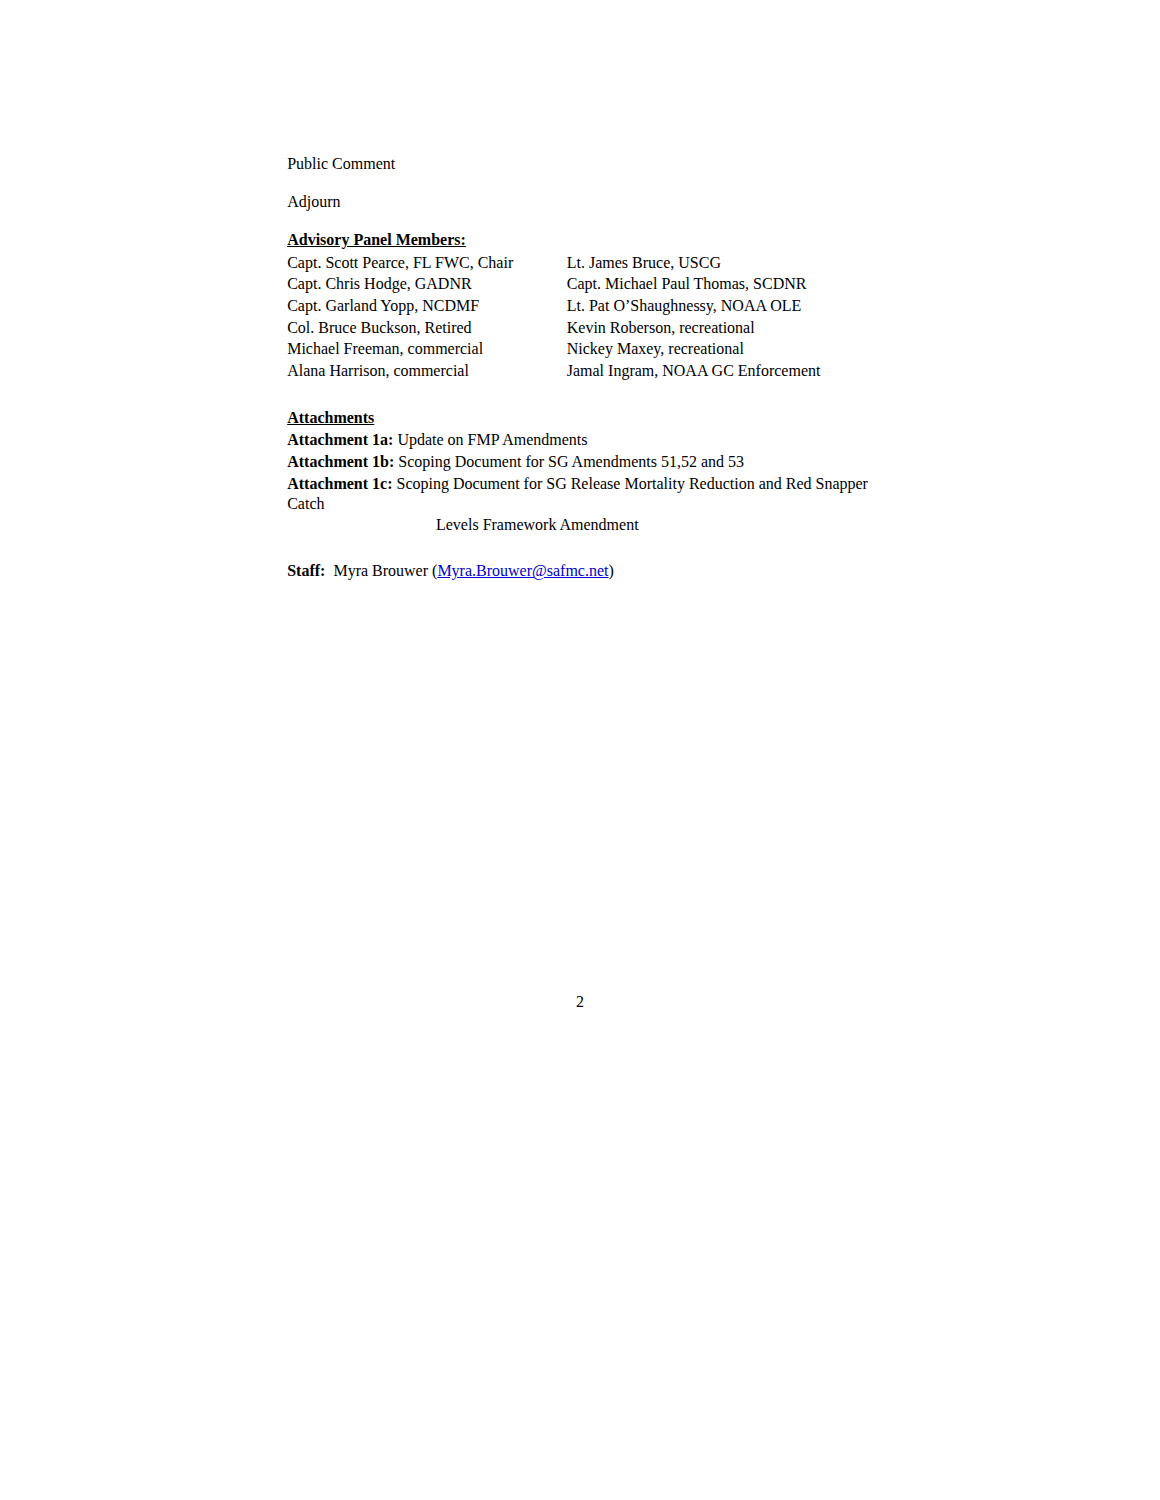Public Comment
Adjourn
Advisory Panel Members:
| Capt. Scott Pearce, FL FWC, Chair | Lt. James Bruce, USCG |
| Capt. Chris Hodge, GADNR | Capt. Michael Paul Thomas, SCDNR |
| Capt. Garland Yopp, NCDMF | Lt. Pat O’Shaughnessy, NOAA OLE |
| Col. Bruce Buckson, Retired | Kevin Roberson, recreational |
| Michael Freeman, commercial | Nickey Maxey, recreational |
| Alana Harrison, commercial | Jamal Ingram, NOAA GC Enforcement |
Attachments
Attachment 1a: Update on FMP Amendments
Attachment 1b: Scoping Document for SG Amendments 51,52 and 53
Attachment 1c: Scoping Document for SG Release Mortality Reduction and Red Snapper Catch Levels Framework Amendment
Staff: Myra Brouwer (Myra.Brouwer@safmc.net)
2